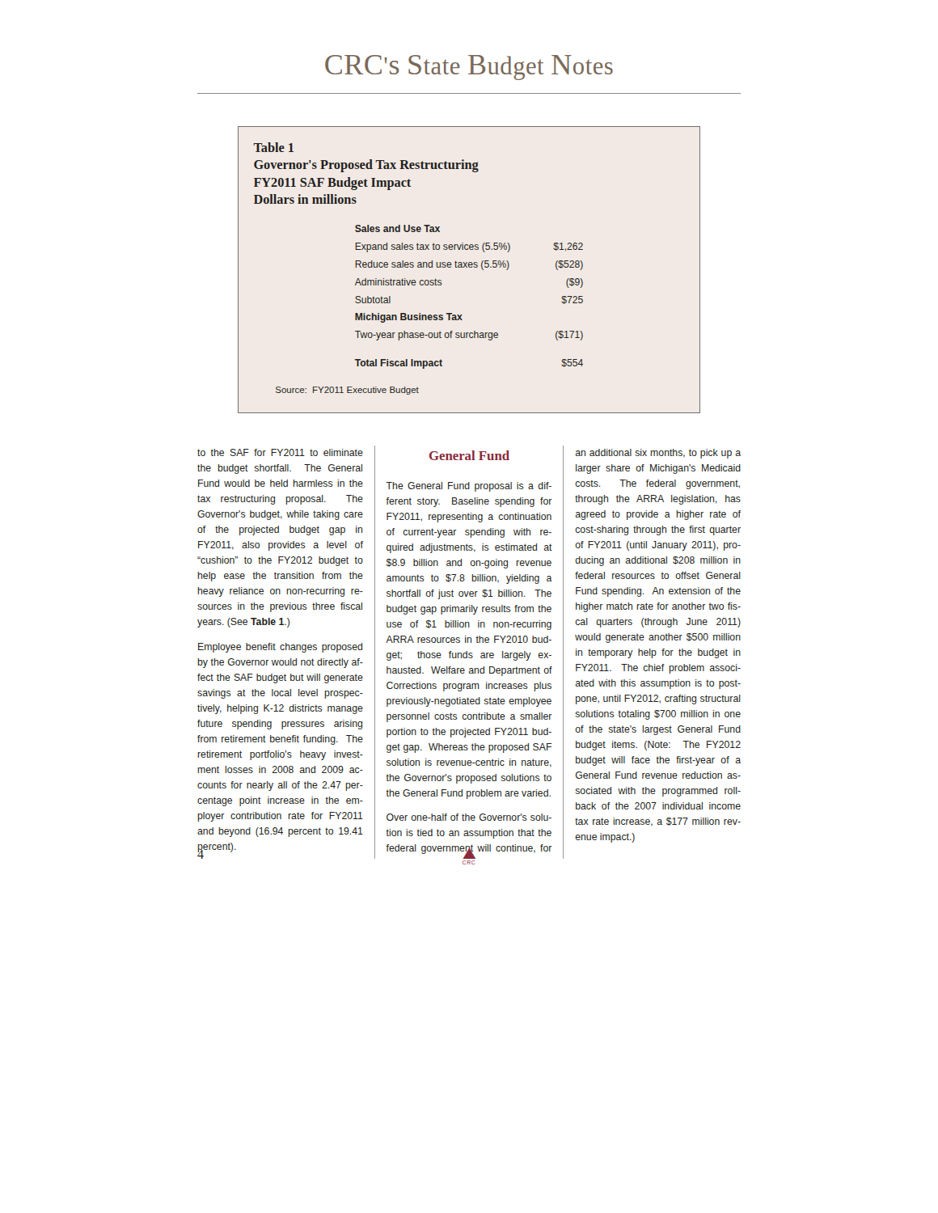CRC's State Budget Notes
Table 1
Governor's Proposed Tax Restructuring
FY2011 SAF Budget Impact
Dollars in millions
| Sales and Use Tax | |
| Expand sales tax to services (5.5%) | $1,262 |
| Reduce sales and use taxes (5.5%) | ($528) |
| Administrative costs | ($9) |
| Subtotal | $725 |
| Michigan Business Tax | |
| Two-year phase-out of surcharge | ($171) |
| Total Fiscal Impact | $554 |
Source: FY2011 Executive Budget
to the SAF for FY2011 to eliminate the budget shortfall. The General Fund would be held harmless in the tax restructuring proposal. The Governor's budget, while taking care of the projected budget gap in FY2011, also provides a level of “cushion” to the FY2012 budget to help ease the transition from the heavy reliance on non-recurring resources in the previous three fiscal years. (See Table 1.)
Employee benefit changes proposed by the Governor would not directly affect the SAF budget but will generate savings at the local level prospectively, helping K-12 districts manage future spending pressures arising from retirement benefit funding. The retirement portfolio's heavy investment losses in 2008 and 2009 accounts for nearly all of the 2.47 percentage point increase in the employer contribution rate for FY2011 and beyond (16.94 percent to 19.41 percent).
General Fund
The General Fund proposal is a different story. Baseline spending for FY2011, representing a continuation of current-year spending with required adjustments, is estimated at $8.9 billion and on-going revenue amounts to $7.8 billion, yielding a shortfall of just over $1 billion. The budget gap primarily results from the use of $1 billion in non-recurring ARRA resources in the FY2010 budget; those funds are largely exhausted. Welfare and Department of Corrections program increases plus previously-negotiated state employee personnel costs contribute a smaller portion to the projected FY2011 budget gap. Whereas the proposed SAF solution is revenue-centric in nature, the Governor's proposed solutions to the General Fund problem are varied.
Over one-half of the Governor's solution is tied to an assumption that the federal government will continue, for an additional six months, to pick up a larger share of Michigan's Medicaid costs. The federal government, through the ARRA legislation, has agreed to provide a higher rate of cost-sharing through the first quarter of FY2011 (until January 2011), producing an additional $208 million in federal resources to offset General Fund spending. An extension of the higher match rate for another two fiscal quarters (through June 2011) would generate another $500 million in temporary help for the budget in FY2011. The chief problem associated with this assumption is to postpone, until FY2012, crafting structural solutions totaling $700 million in one of the state's largest General Fund budget items. (Note: The FY2012 budget will face the first-year of a General Fund revenue reduction associated with the programmed rollback of the 2007 individual income tax rate increase, a $177 million revenue impact.)
4
⛰ CRC